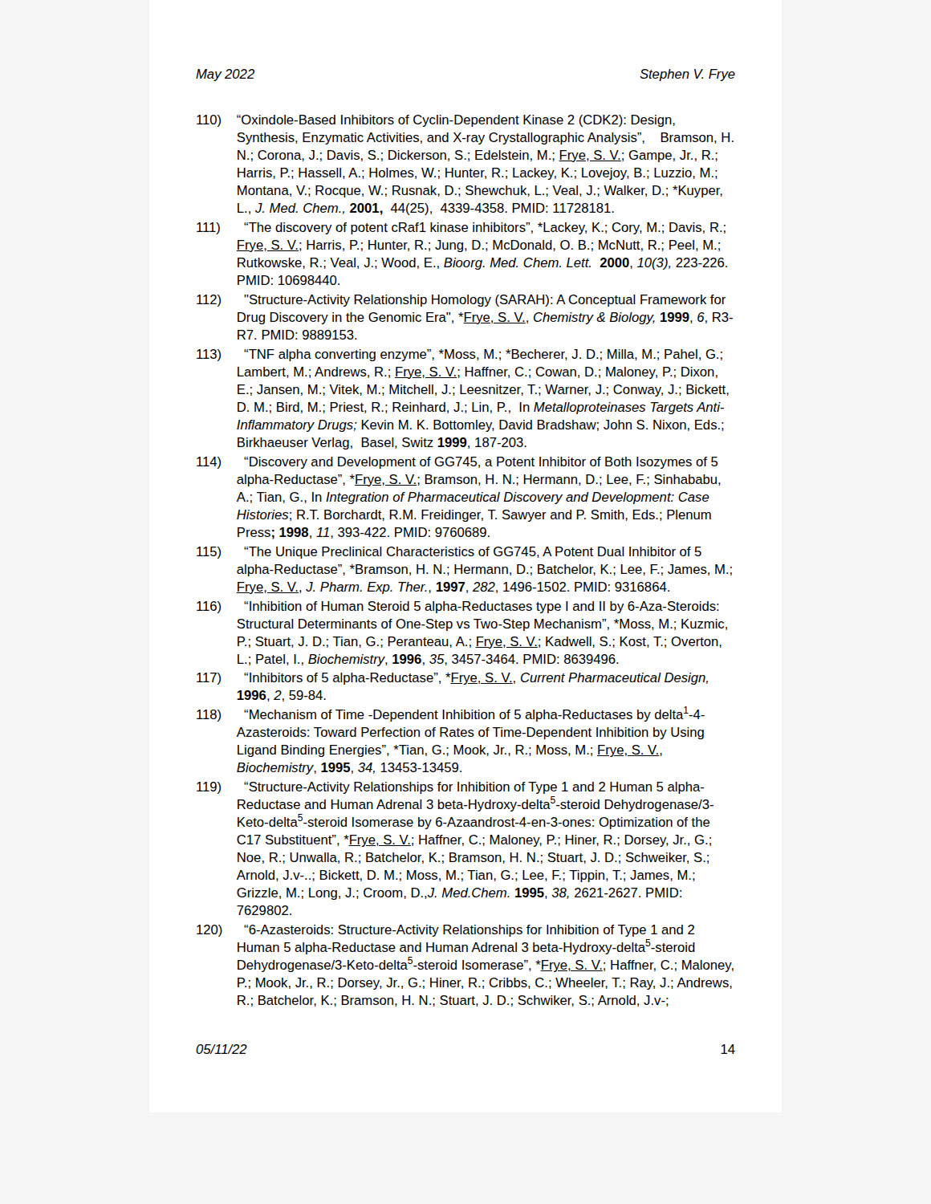May 2022 Stephen V. Frye
110) “Oxindole-Based Inhibitors of Cyclin-Dependent Kinase 2 (CDK2): Design, Synthesis, Enzymatic Activities, and X-ray Crystallographic Analysis”, Bramson, H. N.; Corona, J.; Davis, S.; Dickerson, S.; Edelstein, M.; Frye, S. V.; Gampe, Jr., R.; Harris, P.; Hassell, A.; Holmes, W.; Hunter, R.; Lackey, K.; Lovejoy, B.; Luzzio, M.; Montana, V.; Rocque, W.; Rusnak, D.; Shewchuk, L.; Veal, J.; Walker, D.; *Kuyper, L., J. Med. Chem., 2001, 44(25), 4339-4358. PMID: 11728181.
111) “The discovery of potent cRaf1 kinase inhibitors”, *Lackey, K.; Cory, M.; Davis, R.; Frye, S. V.; Harris, P.; Hunter, R.; Jung, D.; McDonald, O. B.; McNutt, R.; Peel, M.; Rutkowske, R.; Veal, J.; Wood, E., Bioorg. Med. Chem. Lett. 2000, 10(3), 223-226. PMID: 10698440.
112) "Structure-Activity Relationship Homology (SARAH): A Conceptual Framework for Drug Discovery in the Genomic Era", *Frye, S. V., Chemistry & Biology, 1999, 6, R3-R7. PMID: 9889153.
113) “TNF alpha converting enzyme”, *Moss, M.; *Becherer, J. D.; Milla, M.; Pahel, G.; Lambert, M.; Andrews, R.; Frye, S. V.; Haffner, C.; Cowan, D.; Maloney, P.; Dixon, E.; Jansen, M.; Vitek, M.; Mitchell, J.; Leesnitzer, T.; Warner, J.; Conway, J.; Bickett, D. M.; Bird, M.; Priest, R.; Reinhard, J.; Lin, P., In Metalloproteinases Targets Anti-Inflammatory Drugs; Kevin M. K. Bottomley, David Bradshaw; John S. Nixon, Eds.; Birkhaeuser Verlag, Basel, Switz 1999, 187-203.
114) “Discovery and Development of GG745, a Potent Inhibitor of Both Isozymes of 5 alpha-Reductase”, *Frye, S. V.; Bramson, H. N.; Hermann, D.; Lee, F.; Sinhababu, A.; Tian, G., In Integration of Pharmaceutical Discovery and Development: Case Histories; R.T. Borchardt, R.M. Freidinger, T. Sawyer and P. Smith, Eds.; Plenum Press; 1998, 11, 393-422. PMID: 9760689.
115) “The Unique Preclinical Characteristics of GG745, A Potent Dual Inhibitor of 5 alpha-Reductase”, *Bramson, H. N.; Hermann, D.; Batchelor, K.; Lee, F.; James, M.; Frye, S. V., J. Pharm. Exp. Ther., 1997, 282, 1496-1502. PMID: 9316864.
116) “Inhibition of Human Steroid 5 alpha-Reductases type I and II by 6-Aza-Steroids: Structural Determinants of One-Step vs Two-Step Mechanism”, *Moss, M.; Kuzmic, P.; Stuart, J. D.; Tian, G.; Peranteau, A.; Frye, S. V.; Kadwell, S.; Kost, T.; Overton, L.; Patel, I., Biochemistry, 1996, 35, 3457-3464. PMID: 8639496.
117) “Inhibitors of 5 alpha-Reductase”, *Frye, S. V., Current Pharmaceutical Design, 1996, 2, 59-84.
118) “Mechanism of Time -Dependent Inhibition of 5 alpha-Reductases by delta1-4-Azasteroids: Toward Perfection of Rates of Time-Dependent Inhibition by Using Ligand Binding Energies”, *Tian, G.; Mook, Jr., R.; Moss, M.; Frye, S. V., Biochemistry, 1995, 34, 13453-13459.
119) “Structure-Activity Relationships for Inhibition of Type 1 and 2 Human 5 alpha-Reductase and Human Adrenal 3 beta-Hydroxy-delta5-steroid Dehydrogenase/3-Keto-delta5-steroid Isomerase by 6-Azaandrost-4-en-3-ones: Optimization of the C17 Substituent”, *Frye, S. V.; Haffner, C.; Maloney, P.; Hiner, R.; Dorsey, Jr., G.; Noe, R.; Unwalla, R.; Batchelor, K.; Bramson, H. N.; Stuart, J. D.; Schweiker, S.; Arnold, J.v-..; Bickett, D. M.; Moss, M.; Tian, G.; Lee, F.; Tippin, T.; James, M.; Grizzle, M.; Long, J.; Croom, D.,J. Med.Chem. 1995, 38, 2621-2627. PMID: 7629802.
120) “6-Azasteroids: Structure-Activity Relationships for Inhibition of Type 1 and 2 Human 5 alpha-Reductase and Human Adrenal 3 beta-Hydroxy-delta5-steroid Dehydrogenase/3-Keto-delta5-steroid Isomerase”, *Frye, S. V.; Haffner, C.; Maloney, P.; Mook, Jr., R.; Dorsey, Jr., G.; Hiner, R.; Cribbs, C.; Wheeler, T.; Ray, J.; Andrews, R.; Batchelor, K.; Bramson, H. N.; Stuart, J. D.; Schwiker, S.; Arnold, J.v-;
05/11/22 14